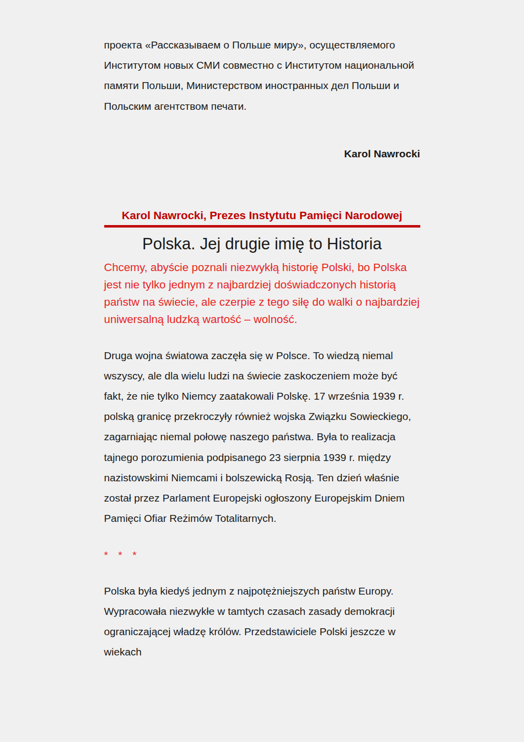проекта «Рассказываем о Польше миру», осуществляемого Институтом новых СМИ совместно с Институтом национальной памяти Польши, Министерством иностранных дел Польши и Польским агентством печати.
Karol Nawrocki
Karol Nawrocki, Prezes Instytutu Pamięci Narodowej
Polska. Jej drugie imię to Historia
Chcemy, abyście poznali niezwykłą historię Polski, bo Polska jest nie tylko jednym z najbardziej doświadczonych historią państw na świecie, ale czerpie z tego siłę do walki o najbardziej uniwersalną ludzką wartość – wolność.
Druga wojna światowa zaczęła się w Polsce. To wiedzą niemal wszyscy, ale dla wielu ludzi na świecie zaskoczeniem może być fakt, że nie tylko Niemcy zaatakowali Polskę. 17 września 1939 r. polską granicę przekroczyły również wojska Związku Sowieckiego, zagarniając niemal połowę naszego państwa. Była to realizacja tajnego porozumienia podpisanego 23 sierpnia 1939 r. między nazistowskimi Niemcami i bolszewicką Rosją. Ten dzień właśnie został przez Parlament Europejski ogłoszony Europejskim Dniem Pamięci Ofiar Reżimów Totalitarnych.
* * *
Polska była kiedyś jednym z najpotężniejszych państw Europy. Wypracowała niezwykłe w tamtych czasach zasady demokracji ograniczającej władzę królów. Przedstawiciele Polski jeszcze w wiekach